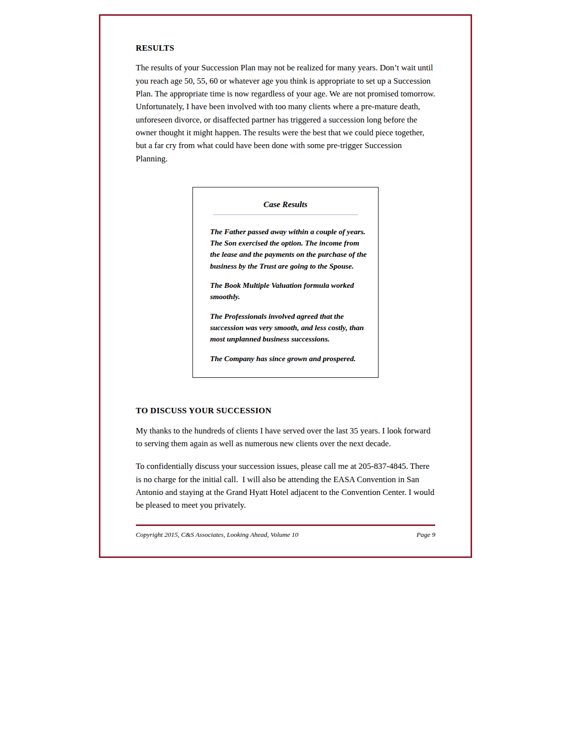RESULTS
The results of your Succession Plan may not be realized for many years. Don’t wait until you reach age 50, 55, 60 or whatever age you think is appropriate to set up a Succession Plan. The appropriate time is now regardless of your age. We are not promised tomorrow. Unfortunately, I have been involved with too many clients where a pre-mature death, unforeseen divorce, or disaffected partner has triggered a succession long before the owner thought it might happen. The results were the best that we could piece together, but a far cry from what could have been done with some pre-trigger Succession Planning.
Case Results
The Father passed away within a couple of years. The Son exercised the option. The income from the lease and the payments on the purchase of the business by the Trust are going to the Spouse.
The Book Multiple Valuation formula worked smoothly.
The Professionals involved agreed that the succession was very smooth, and less costly, than most unplanned business successions.
The Company has since grown and prospered.
TO DISCUSS YOUR SUCCESSION
My thanks to the hundreds of clients I have served over the last 35 years. I look forward to serving them again as well as numerous new clients over the next decade.
To confidentially discuss your succession issues, please call me at 205-837-4845. There is no charge for the initial call. I will also be attending the EASA Convention in San Antonio and staying at the Grand Hyatt Hotel adjacent to the Convention Center. I would be pleased to meet you privately.
Copyright 2015, C&S Associates, Looking Ahead, Volume 10 Page 9